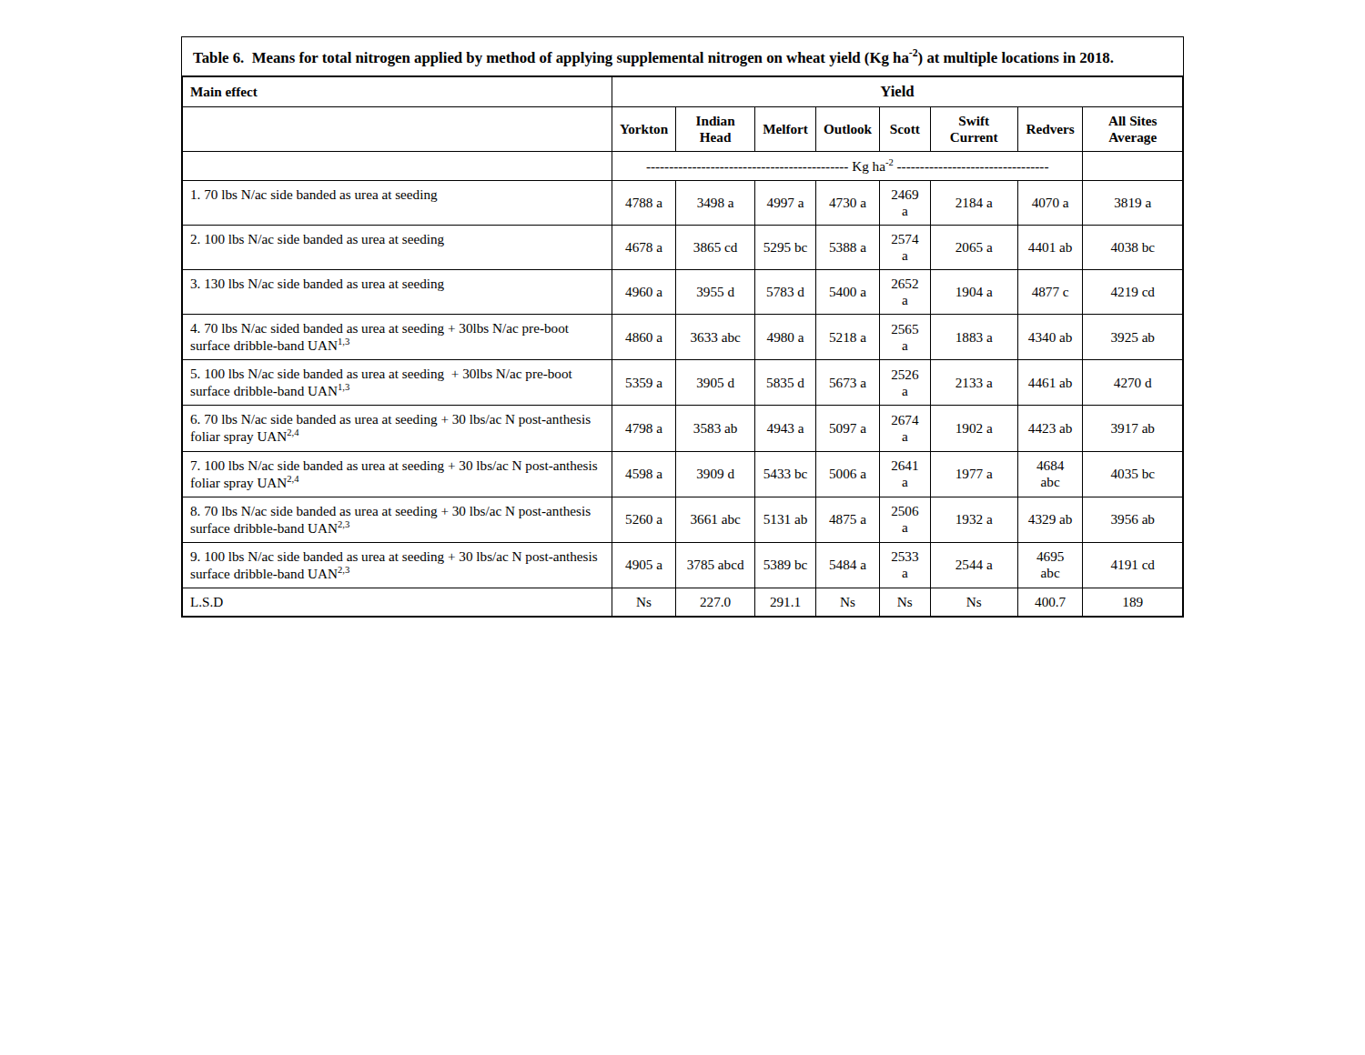Table 6. Means for total nitrogen applied by method of applying supplemental nitrogen on wheat yield (Kg ha-2) at multiple locations in 2018.
| Main effect | Yield |
| --- | --- |
| | Yorkton | Indian Head | Melfort | Outlook | Scott | Swift Current | Redvers | All Sites Average |
| | -------------------------------------------- Kg ha -2 --------------------------------- | |
| 1. 70 lbs N/ac side banded as urea at seeding | 4788 a | 3498 a | 4997 a | 4730 a | 2469 a | 2184 a | 4070 a | 3819 a |
| 2. 100 lbs N/ac side banded as urea at seeding | 4678 a | 3865 cd | 5295 bc | 5388 a | 2574 a | 2065 a | 4401 ab | 4038 bc |
| 3. 130 lbs N/ac side banded as urea at seeding | 4960 a | 3955 d | 5783 d | 5400 a | 2652 a | 1904 a | 4877 c | 4219 cd |
| 4. 70 lbs N/ac sided banded as urea at seeding + 30lbs N/ac pre-boot surface dribble-band UAN 1,3 | 4860 a | 3633 abc | 4980 a | 5218 a | 2565 a | 1883 a | 4340 ab | 3925 ab |
| 5. 100 lbs N/ac side banded as urea at seeding + 30lbs N/ac pre-boot surface dribble-band UAN 1,3 | 5359 a | 3905 d | 5835 d | 5673 a | 2526 a | 2133 a | 4461 ab | 4270 d |
| 6. 70 lbs N/ac side banded as urea at seeding + 30 lbs/ac N post-anthesis foliar spray UAN 2,4 | 4798 a | 3583 ab | 4943 a | 5097 a | 2674 a | 1902 a | 4423 ab | 3917 ab |
| 7. 100 lbs N/ac side banded as urea at seeding + 30 lbs/ac N post-anthesis foliar spray UAN 2,4 | 4598 a | 3909 d | 5433 bc | 5006 a | 2641 a | 1977 a | 4684 abc | 4035 bc |
| 8. 70 lbs N/ac side banded as urea at seeding + 30 lbs/ac N post-anthesis surface dribble-band UAN 2,3 | 5260 a | 3661 abc | 5131 ab | 4875 a | 2506 a | 1932 a | 4329 ab | 3956 ab |
| 9. 100 lbs N/ac side banded as urea at seeding + 30 lbs/ac N post-anthesis surface dribble-band UAN 2,3 | 4905 a | 3785 abcd | 5389 bc | 5484 a | 2533 a | 2544 a | 4695 abc | 4191 cd |
| L.S.D | Ns | 227.0 | 291.1 | Ns | Ns | Ns | 400.7 | 189 |